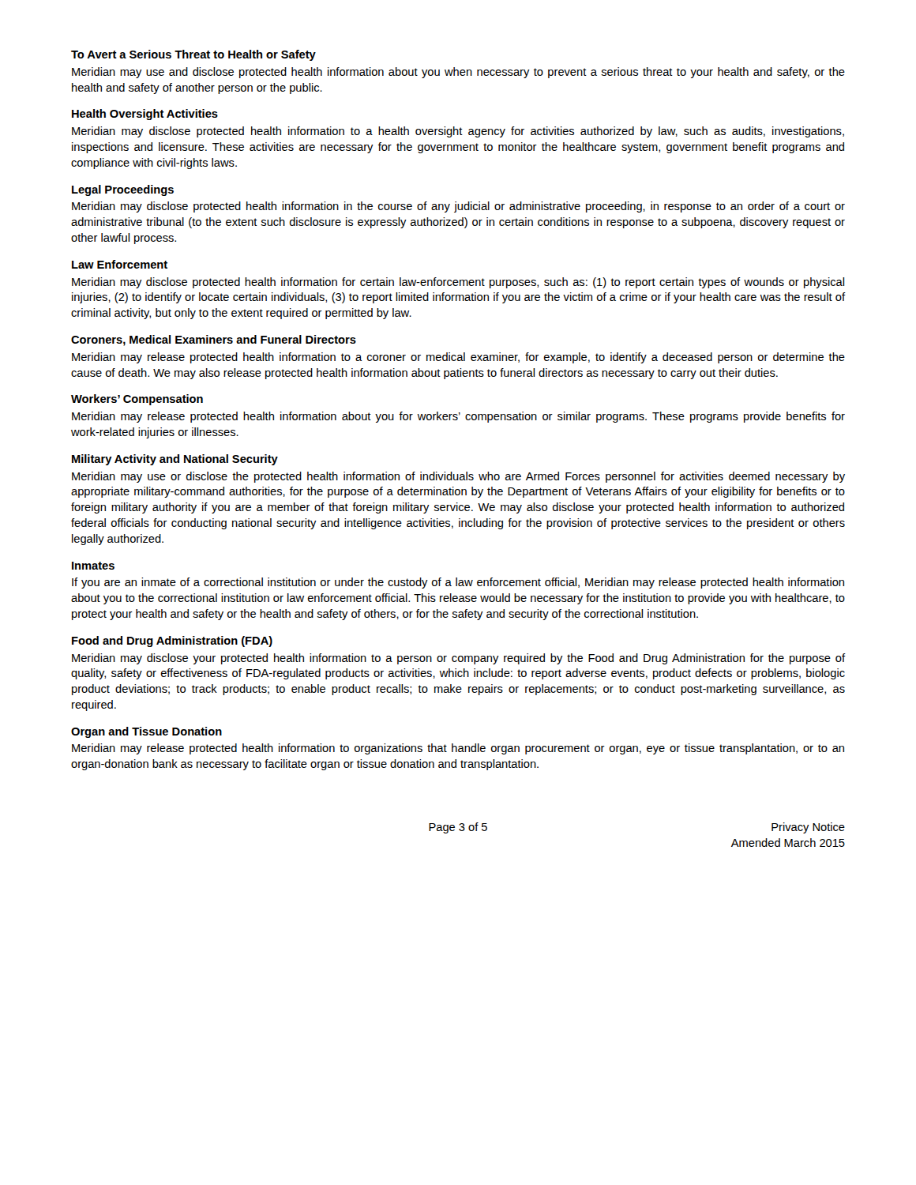To Avert a Serious Threat to Health or Safety
Meridian may use and disclose protected health information about you when necessary to prevent a serious threat to your health and safety, or the health and safety of another person or the public.
Health Oversight Activities
Meridian may disclose protected health information to a health oversight agency for activities authorized by law, such as audits, investigations, inspections and licensure. These activities are necessary for the government to monitor the healthcare system, government benefit programs and compliance with civil-rights laws.
Legal Proceedings
Meridian may disclose protected health information in the course of any judicial or administrative proceeding, in response to an order of a court or administrative tribunal (to the extent such disclosure is expressly authorized) or in certain conditions in response to a subpoena, discovery request or other lawful process.
Law Enforcement
Meridian may disclose protected health information for certain law-enforcement purposes, such as: (1) to report certain types of wounds or physical injuries, (2) to identify or locate certain individuals, (3) to report limited information if you are the victim of a crime or if your health care was the result of criminal activity, but only to the extent required or permitted by law.
Coroners, Medical Examiners and Funeral Directors
Meridian may release protected health information to a coroner or medical examiner, for example, to identify a deceased person or determine the cause of death. We may also release protected health information about patients to funeral directors as necessary to carry out their duties.
Workers’ Compensation
Meridian may release protected health information about you for workers’ compensation or similar programs. These programs provide benefits for work-related injuries or illnesses.
Military Activity and National Security
Meridian may use or disclose the protected health information of individuals who are Armed Forces personnel for activities deemed necessary by appropriate military-command authorities, for the purpose of a determination by the Department of Veterans Affairs of your eligibility for benefits or to foreign military authority if you are a member of that foreign military service. We may also disclose your protected health information to authorized federal officials for conducting national security and intelligence activities, including for the provision of protective services to the president or others legally authorized.
Inmates
If you are an inmate of a correctional institution or under the custody of a law enforcement official, Meridian may release protected health information about you to the correctional institution or law enforcement official. This release would be necessary for the institution to provide you with healthcare, to protect your health and safety or the health and safety of others, or for the safety and security of the correctional institution.
Food and Drug Administration (FDA)
Meridian may disclose your protected health information to a person or company required by the Food and Drug Administration for the purpose of quality, safety or effectiveness of FDA-regulated products or activities, which include: to report adverse events, product defects or problems, biologic product deviations; to track products; to enable product recalls; to make repairs or replacements; or to conduct post-marketing surveillance, as required.
Organ and Tissue Donation
Meridian may release protected health information to organizations that handle organ procurement or organ, eye or tissue transplantation, or to an organ-donation bank as necessary to facilitate organ or tissue donation and transplantation.
Page 3 of 5
Privacy Notice
Amended March 2015